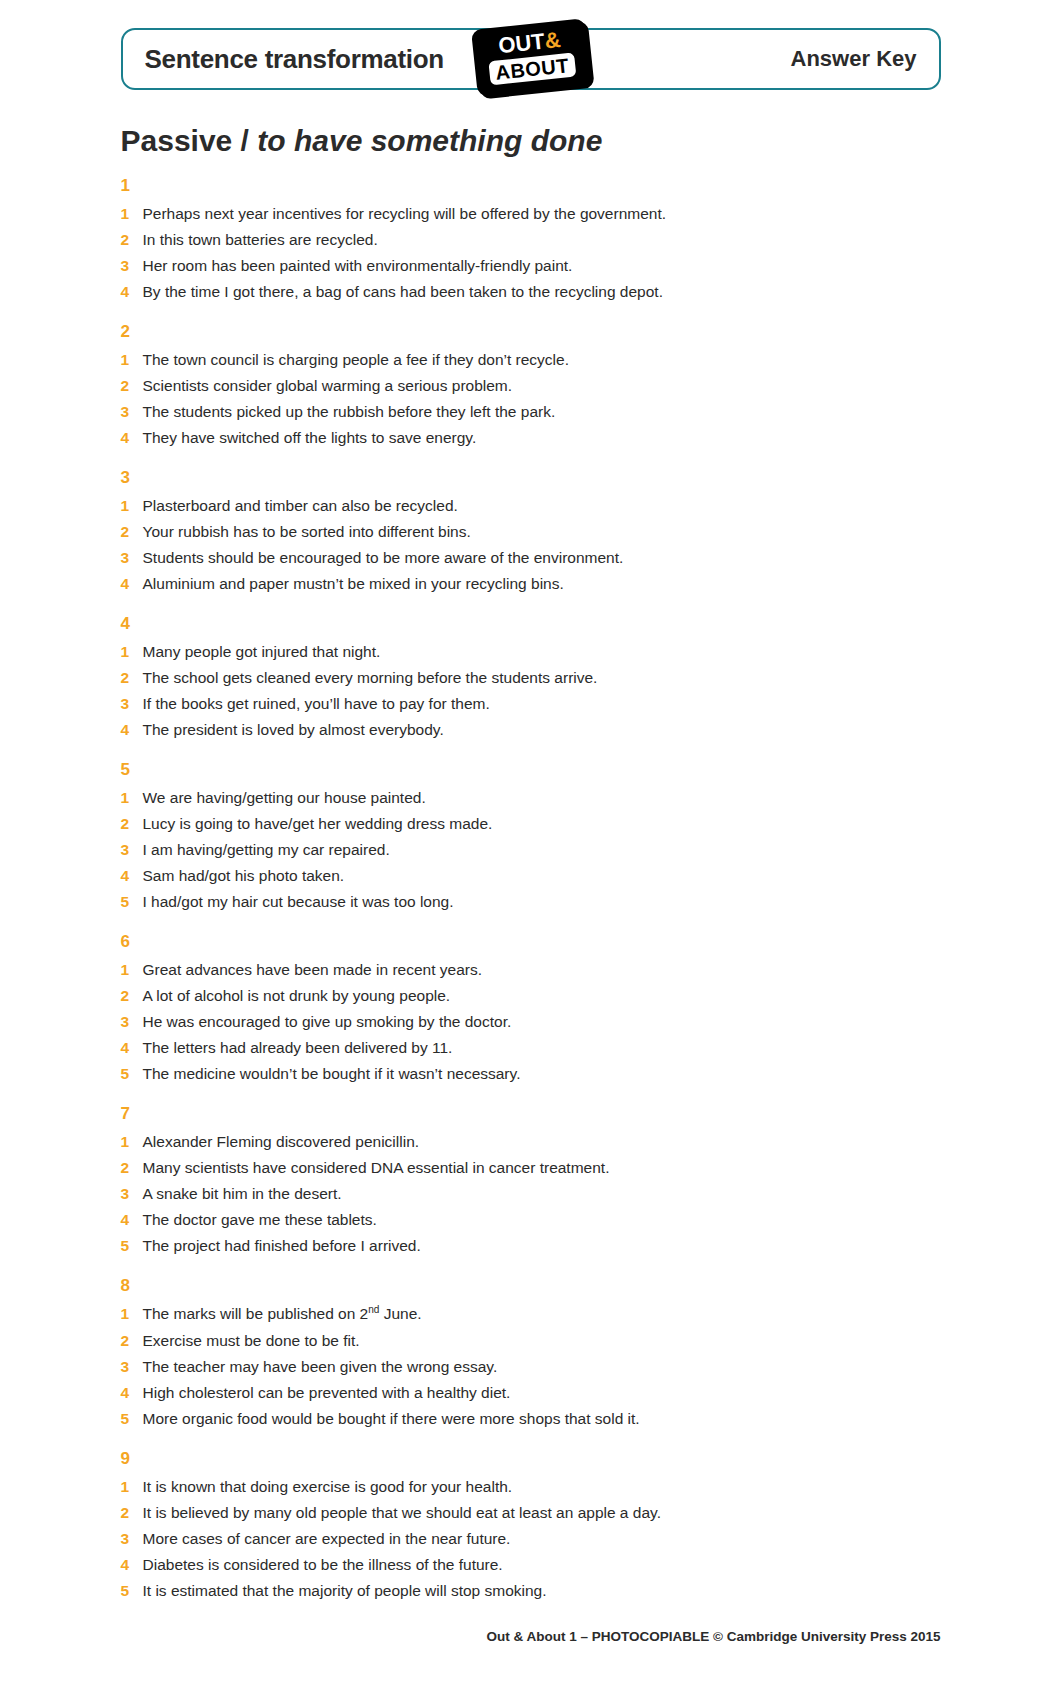Sentence transformation
OUT& ABOUT
Answer Key
Passive / to have something done
1
1 Perhaps next year incentives for recycling will be offered by the government.
2 In this town batteries are recycled.
3 Her room has been painted with environmentally-friendly paint.
4 By the time I got there, a bag of cans had been taken to the recycling depot.
2
1 The town council is charging people a fee if they don’t recycle.
2 Scientists consider global warming a serious problem.
3 The students picked up the rubbish before they left the park.
4 They have switched off the lights to save energy.
3
1 Plasterboard and timber can also be recycled.
2 Your rubbish has to be sorted into different bins.
3 Students should be encouraged to be more aware of the environment.
4 Aluminium and paper mustn’t be mixed in your recycling bins.
4
1 Many people got injured that night.
2 The school gets cleaned every morning before the students arrive.
3 If the books get ruined, you’ll have to pay for them.
4 The president is loved by almost everybody.
5
1 We are having/getting our house painted.
2 Lucy is going to have/get her wedding dress made.
3 I am having/getting my car repaired.
4 Sam had/got his photo taken.
5 I had/got my hair cut because it was too long.
6
1 Great advances have been made in recent years.
2 A lot of alcohol is not drunk by young people.
3 He was encouraged to give up smoking by the doctor.
4 The letters had already been delivered by 11.
5 The medicine wouldn’t be bought if it wasn’t necessary.
7
1 Alexander Fleming discovered penicillin.
2 Many scientists have considered DNA essential in cancer treatment.
3 A snake bit him in the desert.
4 The doctor gave me these tablets.
5 The project had finished before I arrived.
8
1 The marks will be published on 2nd June.
2 Exercise must be done to be fit.
3 The teacher may have been given the wrong essay.
4 High cholesterol can be prevented with a healthy diet.
5 More organic food would be bought if there were more shops that sold it.
9
1 It is known that doing exercise is good for your health.
2 It is believed by many old people that we should eat at least an apple a day.
3 More cases of cancer are expected in the near future.
4 Diabetes is considered to be the illness of the future.
5 It is estimated that the majority of people will stop smoking.
Out & About 1 – PHOTOCOPIABLE © Cambridge University Press 2015